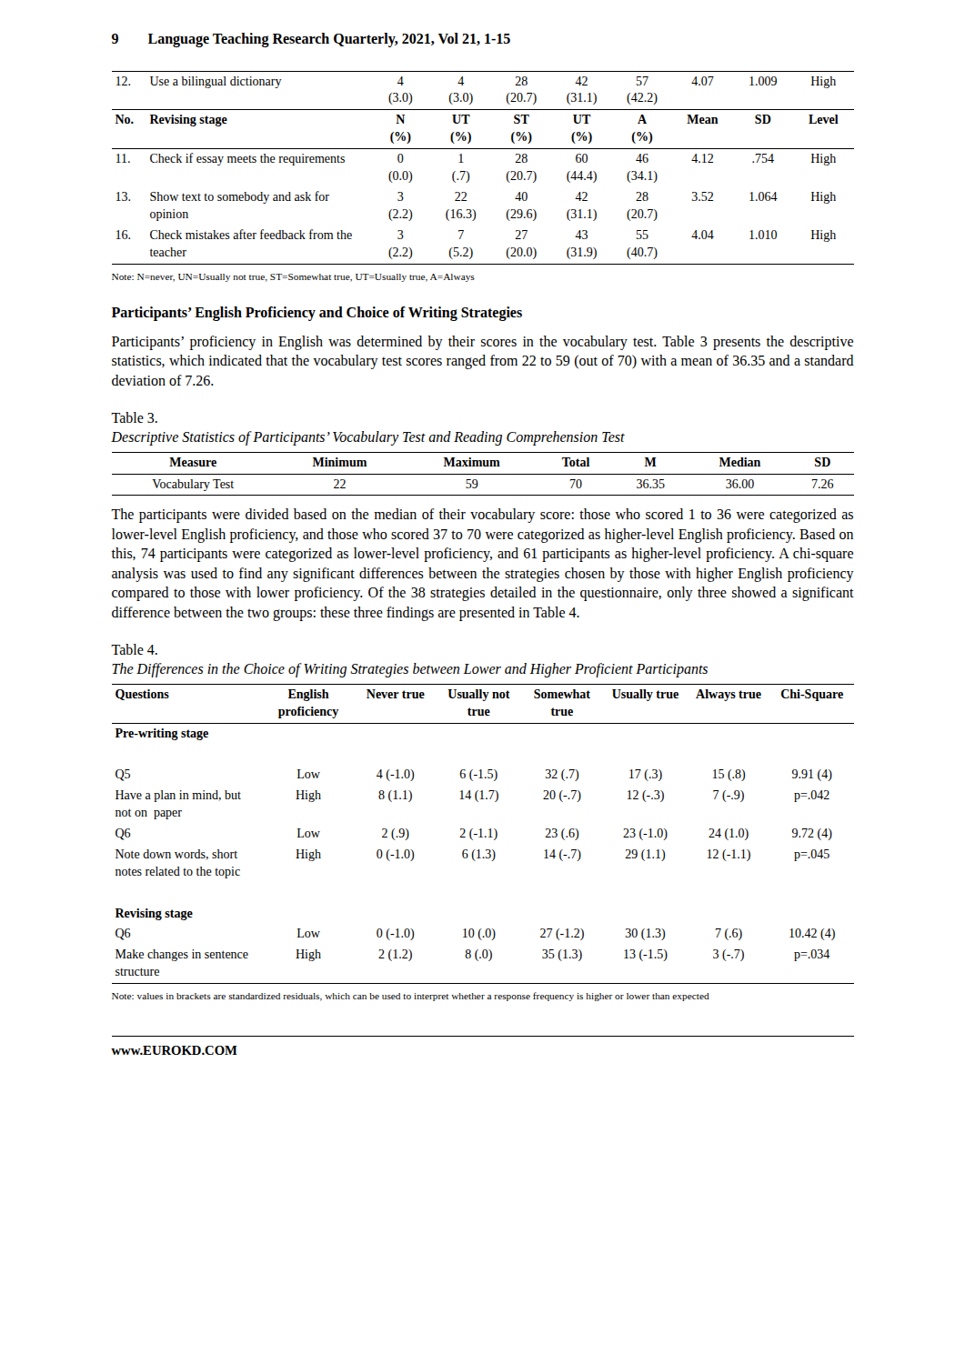9 Language Teaching Research Quarterly, 2021, Vol 21, 1-15
| 12. | Use a bilingual dictionary | 4 (3.0) | 4 (3.0) | 28 (20.7) | 42 (31.1) | 57 (42.2) | 4.07 | 1.009 | High |
| No. | Revising stage | N (%) | UT (%) | ST (%) | UT (%) | A (%) | Mean | SD | Level |
| 11. | Check if essay meets the requirements | 0 (0.0) | 1 (.7) | 28 (20.7) | 60 (44.4) | 46 (34.1) | 4.12 | .754 | High |
| 13. | Show text to somebody and ask for opinion | 3 (2.2) | 22 (16.3) | 40 (29.6) | 42 (31.1) | 28 (20.7) | 3.52 | 1.064 | High |
| 16. | Check mistakes after feedback from the teacher | 3 (2.2) | 7 (5.2) | 27 (20.0) | 43 (31.9) | 55 (40.7) | 4.04 | 1.010 | High |
Note: N=never, UN=Usually not true, ST=Somewhat true, UT=Usually true, A=Always
Participants’ English Proficiency and Choice of Writing Strategies
Participants’ proficiency in English was determined by their scores in the vocabulary test. Table 3 presents the descriptive statistics, which indicated that the vocabulary test scores ranged from 22 to 59 (out of 70) with a mean of 36.35 and a standard deviation of 7.26.
Table 3.
Descriptive Statistics of Participants’ Vocabulary Test and Reading Comprehension Test
| Measure | Minimum | Maximum | Total | M | Median | SD |
| --- | --- | --- | --- | --- | --- | --- |
| Vocabulary Test | 22 | 59 | 70 | 36.35 | 36.00 | 7.26 |
The participants were divided based on the median of their vocabulary score: those who scored 1 to 36 were categorized as lower-level English proficiency, and those who scored 37 to 70 were categorized as higher-level English proficiency. Based on this, 74 participants were categorized as lower-level proficiency, and 61 participants as higher-level proficiency. A chi-square analysis was used to find any significant differences between the strategies chosen by those with higher English proficiency compared to those with lower proficiency. Of the 38 strategies detailed in the questionnaire, only three showed a significant difference between the two groups: these three findings are presented in Table 4.
Table 4.
The Differences in the Choice of Writing Strategies between Lower and Higher Proficient Participants
| Questions | English proficiency | Never true | Usually not true | Somewhat true | Usually true | Always true | Chi-Square |
| --- | --- | --- | --- | --- | --- | --- | --- |
| Pre-writing stage |
| Q5 | Low | 4 (-1.0) | 6 (-1.5) | 32 (.7) | 17 (.3) | 15 (.8) | 9.91 (4) |
| Have a plan in mind, but not on paper | High | 8 (1.1) | 14 (1.7) | 20 (-.7) | 12 (-.3) | 7 (-.9) | p=.042 |
| Q6 | Low | 2 (.9) | 2 (-1.1) | 23 (.6) | 23 (-1.0) | 24 (1.0) | 9.72 (4) |
| Note down words, short notes related to the topic | High | 0 (-1.0) | 6 (1.3) | 14 (-.7) | 29 (1.1) | 12 (-1.1) | p=.045 |
| Revising stage |
| Q6 | Low | 0 (-1.0) | 10 (.0) | 27 (-1.2) | 30 (1.3) | 7 (.6) | 10.42 (4) |
| Make changes in sentence structure | High | 2 (1.2) | 8 (.0) | 35 (1.3) | 13 (-1.5) | 3 (-.7) | p=.034 |
Note: values in brackets are standardized residuals, which can be used to interpret whether a response frequency is higher or lower than expected
www.EUROKD.COM